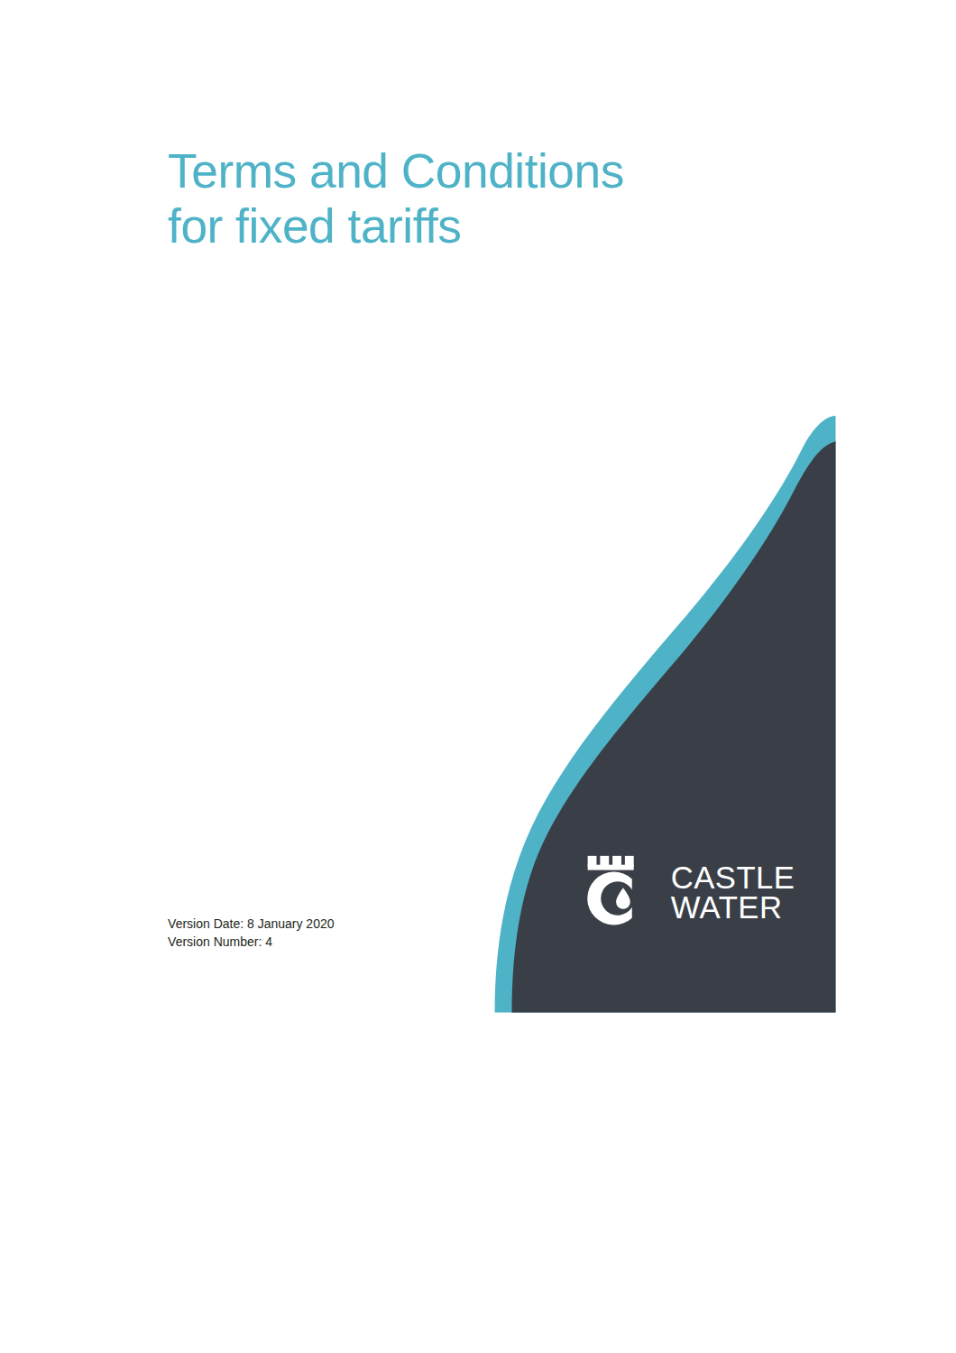Terms and Conditions for fixed tariffs
Castle
Water
Version Date: 8 January 2020
Version Number: 4